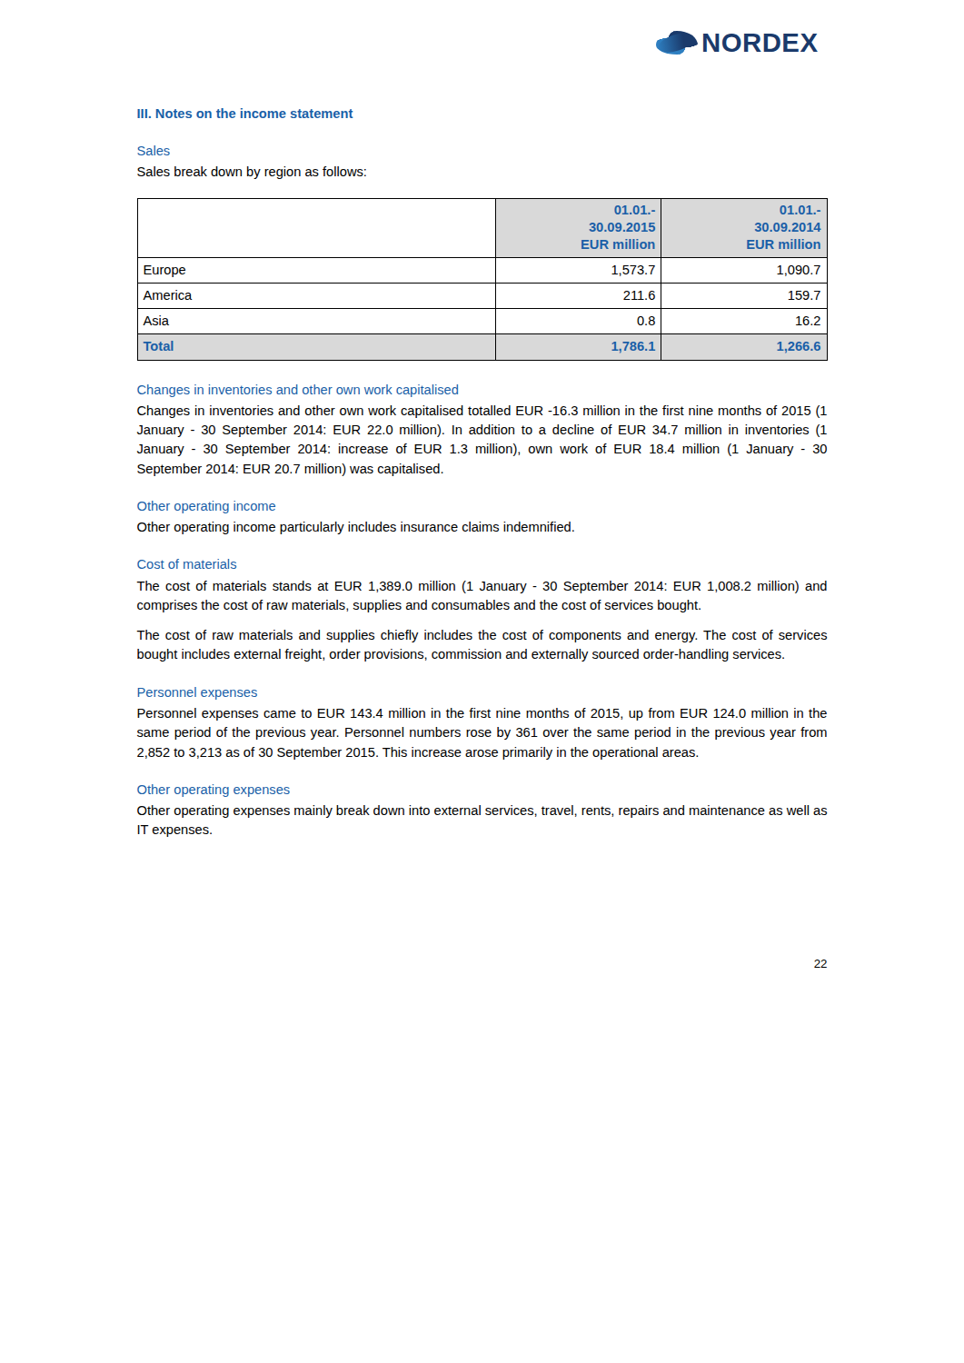NORDEX
III. Notes on the income statement
Sales
Sales break down by region as follows:
| | 01.01.- 30.09.2015 EUR million | 01.01.- 30.09.2014 EUR million |
| --- | --- | --- |
| Europe | 1,573.7 | 1,090.7 |
| America | 211.6 | 159.7 |
| Asia | 0.8 | 16.2 |
| Total | 1,786.1 | 1,266.6 |
Changes in inventories and other own work capitalised
Changes in inventories and other own work capitalised totalled EUR -16.3 million in the first nine months of 2015 (1 January - 30 September 2014: EUR 22.0 million). In addition to a decline of EUR 34.7 million in inventories (1 January - 30 September 2014: increase of EUR 1.3 million), own work of EUR 18.4 million (1 January - 30 September 2014: EUR 20.7 million) was capitalised.
Other operating income
Other operating income particularly includes insurance claims indemnified.
Cost of materials
The cost of materials stands at EUR 1,389.0 million (1 January - 30 September 2014: EUR 1,008.2 million) and comprises the cost of raw materials, supplies and consumables and the cost of services bought.
The cost of raw materials and supplies chiefly includes the cost of components and energy. The cost of services bought includes external freight, order provisions, commission and externally sourced order-handling services.
Personnel expenses
Personnel expenses came to EUR 143.4 million in the first nine months of 2015, up from EUR 124.0 million in the same period of the previous year. Personnel numbers rose by 361 over the same period in the previous year from 2,852 to 3,213 as of 30 September 2015. This increase arose primarily in the operational areas.
Other operating expenses
Other operating expenses mainly break down into external services, travel, rents, repairs and maintenance as well as IT expenses.
22